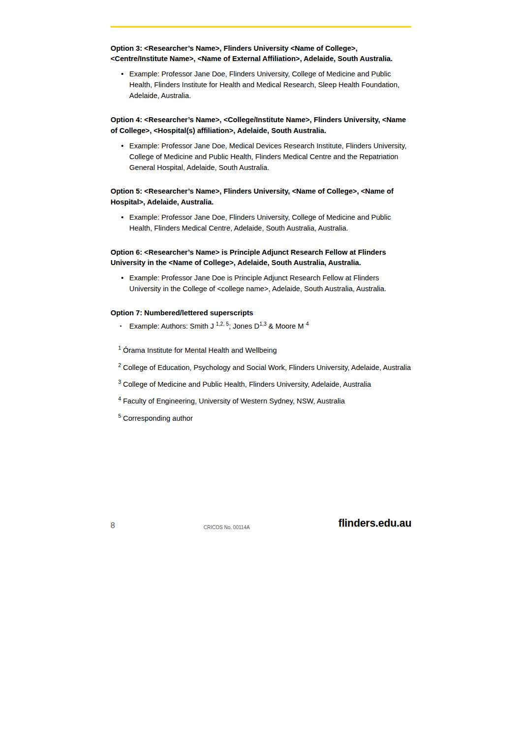Option 3: <Researcher’s Name>, Flinders University <Name of College>, <Centre/Institute Name>, <Name of External Affiliation>, Adelaide, South Australia.
Example: Professor Jane Doe, Flinders University, College of Medicine and Public Health, Flinders Institute for Health and Medical Research, Sleep Health Foundation, Adelaide, Australia.
Option 4: <Researcher’s Name>, <College/Institute Name>, Flinders University, <Name of College>, <Hospital(s) affiliation>, Adelaide, South Australia.
Example: Professor Jane Doe, Medical Devices Research Institute, Flinders University, College of Medicine and Public Health, Flinders Medical Centre and the Repatriation General Hospital, Adelaide, South Australia.
Option 5: <Researcher’s Name>, Flinders University, <Name of College>, <Name of Hospital>, Adelaide, Australia.
Example: Professor Jane Doe, Flinders University, College of Medicine and Public Health, Flinders Medical Centre, Adelaide, South Australia, Australia.
Option 6: <Researcher’s Name> is Principle Adjunct Research Fellow at Flinders University in the <Name of College>, Adelaide, South Australia, Australia.
Example: Professor Jane Doe is Principle Adjunct Research Fellow at Flinders University in the College of <college name>, Adelaide, South Australia, Australia.
Option 7: Numbered/lettered superscripts
Example: Authors: Smith J 1,2, 5; Jones D1,3 & Moore M 4
1 Órama Institute for Mental Health and Wellbeing
2 College of Education, Psychology and Social Work, Flinders University, Adelaide, Australia
3 College of Medicine and Public Health, Flinders University, Adelaide, Australia
4 Faculty of Engineering, University of Western Sydney, NSW, Australia
5 Corresponding author
8
CRICOS No. 00114A
flinders.edu.au